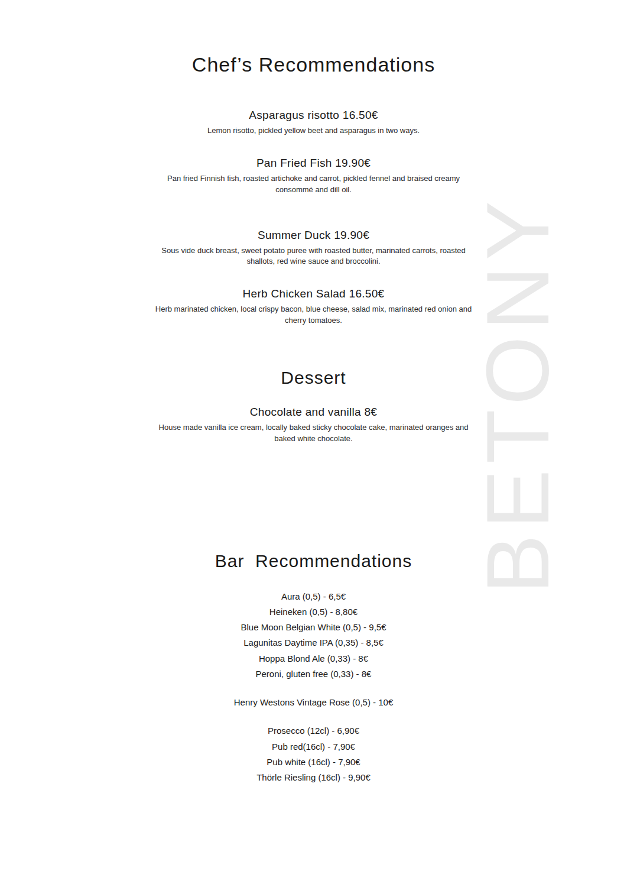BETONY
Chef’s Recommendations
Asparagus risotto 16.50€
Lemon risotto, pickled yellow beet and asparagus in two ways.
Pan Fried Fish 19.90€
Pan fried Finnish fish, roasted artichoke and carrot, pickled fennel and braised creamy consommé and dill oil.
Summer Duck 19.90€
Sous vide duck breast, sweet potato puree with roasted butter, marinated carrots, roasted shallots, red wine sauce and broccolini.
Herb Chicken Salad 16.50€
Herb marinated chicken, local crispy bacon, blue cheese, salad mix, marinated red onion and cherry tomatoes.
Dessert
Chocolate and vanilla 8€
House made vanilla ice cream, locally baked sticky chocolate cake, marinated oranges and baked white chocolate.
Bar Recommendations
Aura (0,5) - 6,5€
Heineken (0,5) - 8,80€
Blue Moon Belgian White (0,5) - 9,5€
Lagunitas Daytime IPA (0,35) - 8,5€
Hoppa Blond Ale (0,33) - 8€
Peroni, gluten free (0,33) - 8€
Henry Westons Vintage Rose (0,5) - 10€
Prosecco (12cl) - 6,90€
Pub red(16cl) - 7,90€
Pub white (16cl) - 7,90€
Thörle Riesling (16cl) - 9,90€